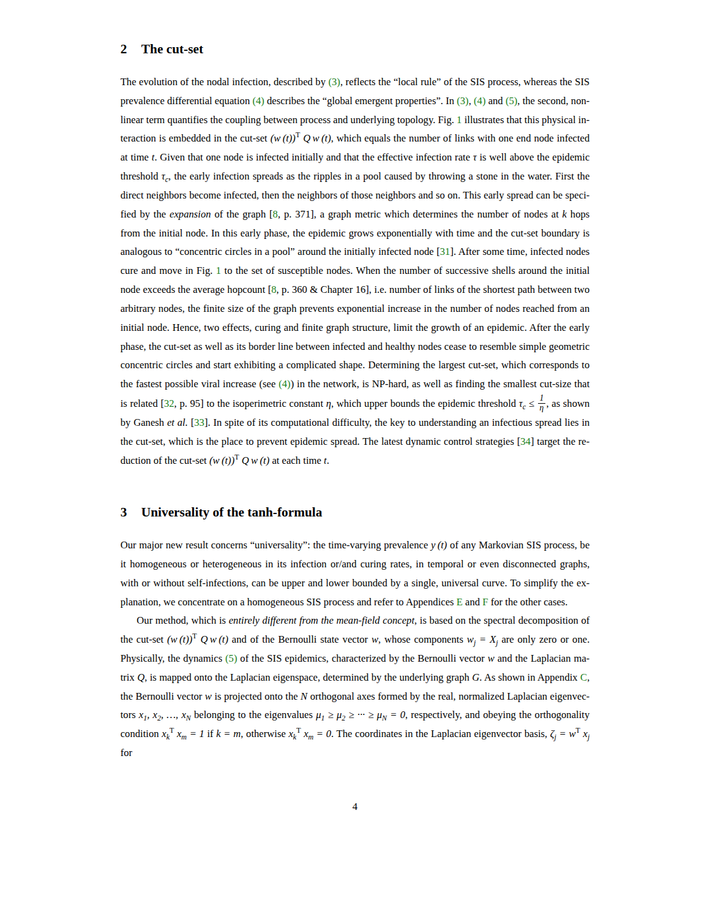2 The cut-set
The evolution of the nodal infection, described by (3), reflects the “local rule” of the SIS process, whereas the SIS prevalence differential equation (4) describes the “global emergent properties”. In (3), (4) and (5), the second, non-linear term quantifies the coupling between process and underlying topology. Fig. 1 illustrates that this physical interaction is embedded in the cut-set (w (t))T Q w (t), which equals the number of links with one end node infected at time t. Given that one node is infected initially and that the effective infection rate τ is well above the epidemic threshold τc, the early infection spreads as the ripples in a pool caused by throwing a stone in the water. First the direct neighbors become infected, then the neighbors of those neighbors and so on. This early spread can be specified by the expansion of the graph [8, p. 371], a graph metric which determines the number of nodes at k hops from the initial node. In this early phase, the epidemic grows exponentially with time and the cut-set boundary is analogous to “concentric circles in a pool” around the initially infected node [31]. After some time, infected nodes cure and move in Fig. 1 to the set of susceptible nodes. When the number of successive shells around the initial node exceeds the average hopcount [8, p. 360 & Chapter 16], i.e. number of links of the shortest path between two arbitrary nodes, the finite size of the graph prevents exponential increase in the number of nodes reached from an initial node. Hence, two effects, curing and finite graph structure, limit the growth of an epidemic. After the early phase, the cut-set as well as its border line between infected and healthy nodes cease to resemble simple geometric concentric circles and start exhibiting a complicated shape. Determining the largest cut-set, which corresponds to the fastest possible viral increase (see (4)) in the network, is NP-hard, as well as finding the smallest cut-size that is related [32, p. 95] to the isoperimetric constant η, which upper bounds the epidemic threshold τc ≤ 1 η, as shown by Ganesh et al. [33]. In spite of its computational difficulty, the key to understanding an infectious spread lies in the cut-set, which is the place to prevent epidemic spread. The latest dynamic control strategies [34] target the reduction of the cut-set (w (t))T Q w (t) at each time t.
3 Universality of the tanh-formula
Our major new result concerns “universality”: the time-varying prevalence y (t) of any Markovian SIS process, be it homogeneous or heterogeneous in its infection or/and curing rates, in temporal or even disconnected graphs, with or without self-infections, can be upper and lower bounded by a single, universal curve. To simplify the explanation, we concentrate on a homogeneous SIS process and refer to Appendices E and F for the other cases.
Our method, which is entirely different from the mean-field concept, is based on the spectral decomposition of the cut-set (w (t))T Q w (t) and of the Bernoulli state vector w, whose components wj = Xj are only zero or one. Physically, the dynamics (5) of the SIS epidemics, characterized by the Bernoulli vector w and the Laplacian matrix Q, is mapped onto the Laplacian eigenspace, determined by the underlying graph G. As shown in Appendix C, the Bernoulli vector w is projected onto the N orthogonal axes formed by the real, normalized Laplacian eigenvectors x1, x2, …, xN belonging to the eigenvalues μ1 ≥ μ2 ≥ ··· ≥ μN = 0, respectively, and obeying the orthogonality condition xkT xm = 1 if k = m, otherwise xkT xm = 0. The coordinates in the Laplacian eigenvector basis, ζj = wT xj for
4